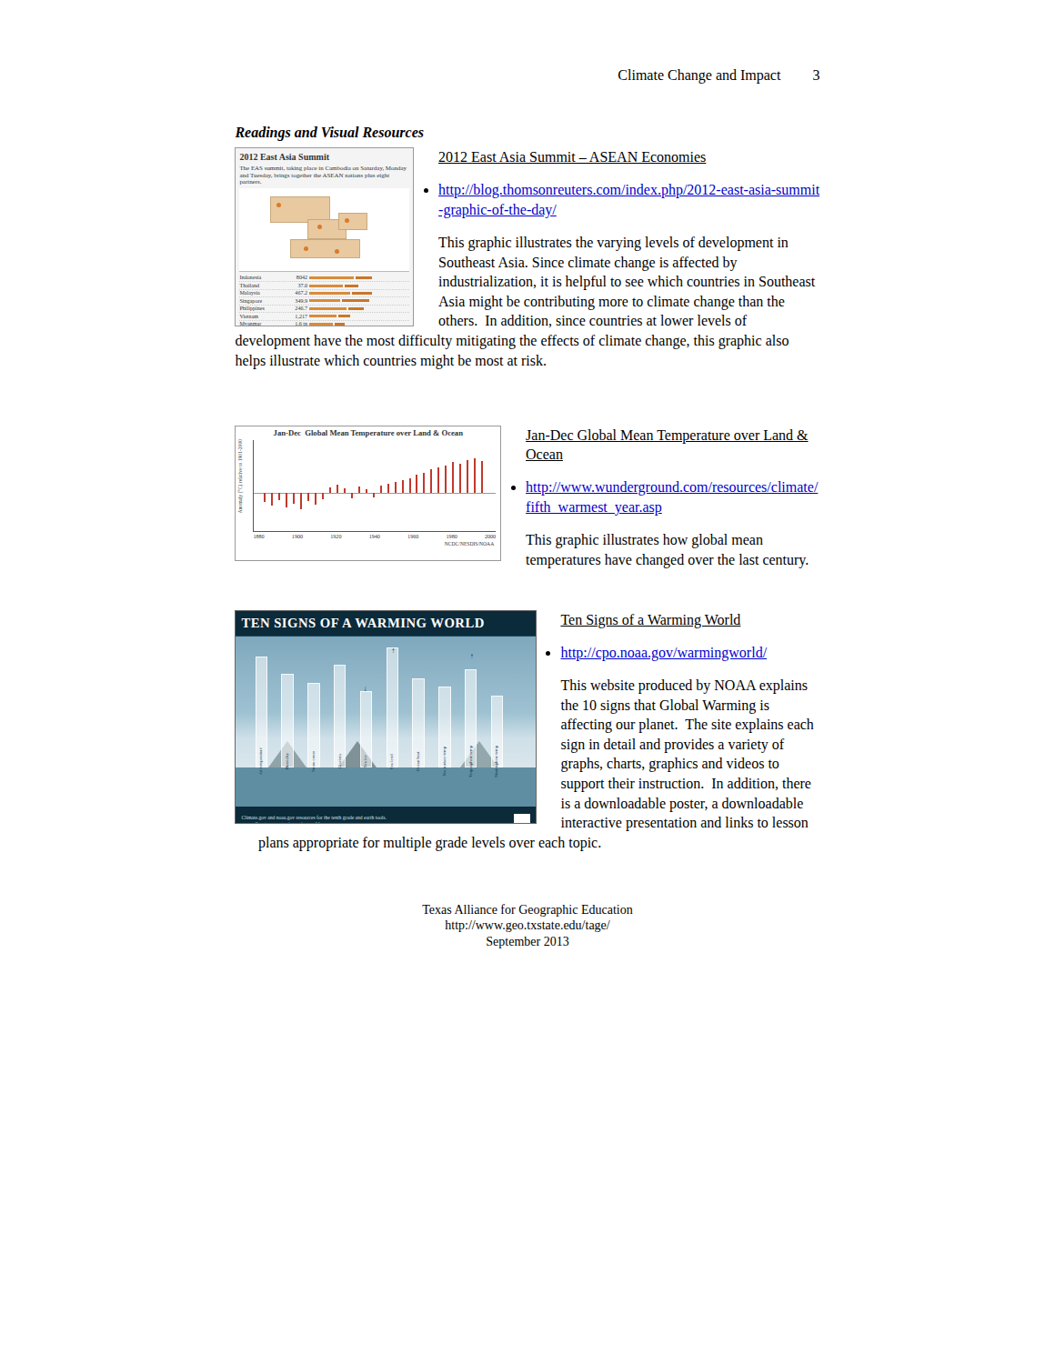Climate Change and Impact 3
Readings and Visual Resources
2012 East Asia Summit
The EAS summit, taking place in Cambodia on Saturday, Monday and Tuesday, brings together the ASEAN nations plus eight partners.
Indonesia 8042
Thailand 37.0
Malaysia 467.2
Singapore 349.9
Philippines 246.7
Vietnam 1,217
Myanmar 1.6 tn
Brunei 16.9
Cambodia 14.2
Laos 9.3
2012 East Asia Summit – ASEAN Economies
http://blog.thomsonreuters.com/index.php/2012-east-asia-summit-graphic-of-the-day/
This graphic illustrates the varying levels of development in Southeast Asia. Since climate change is affected by industrialization, it is helpful to see which countries in Southeast Asia might be contributing more to climate change than the others. In addition, since countries at lower levels of development have the most difficulty mitigating the effects of climate change, this graphic also helps illustrate which countries might be most at risk.
Jan-Dec Global Mean Temperature over Land & Ocean
Anomaly (°C) relative to 1901-2000
1880190019201940196019802000
NCDC/NESDIS/NOAA
Jan-Dec Global Mean Temperature over Land & Ocean
http://www.wunderground.com/resources/climate/fifth_warmest_year.asp
This graphic illustrates how global mean temperatures have changed over the last century.
TEN SIGNS OF A WARMING WORLD
Air temperature
Humidity
Snow cover
Glaciers
Sea ice
Sea level
Ocean heat
Sea surface temp
Troposphere temp
Stratosphere temp
↑
↑
↓
Climate.gov and noaa.gov resources for the tenth grade and earth tools.
www.climate.noaa.gov/warmingworld
Ten Signs of a Warming World
http://cpo.noaa.gov/warmingworld/
This website produced by NOAA explains the 10 signs that Global Warming is affecting our planet. The site explains each sign in detail and provides a variety of graphs, charts, graphics and videos to support their instruction. In addition, there is a downloadable poster, a downloadable interactive presentation and links to lesson plans appropriate for multiple grade levels over each topic.
Texas Alliance for Geographic Education
http://www.geo.txstate.edu/tage/
September 2013